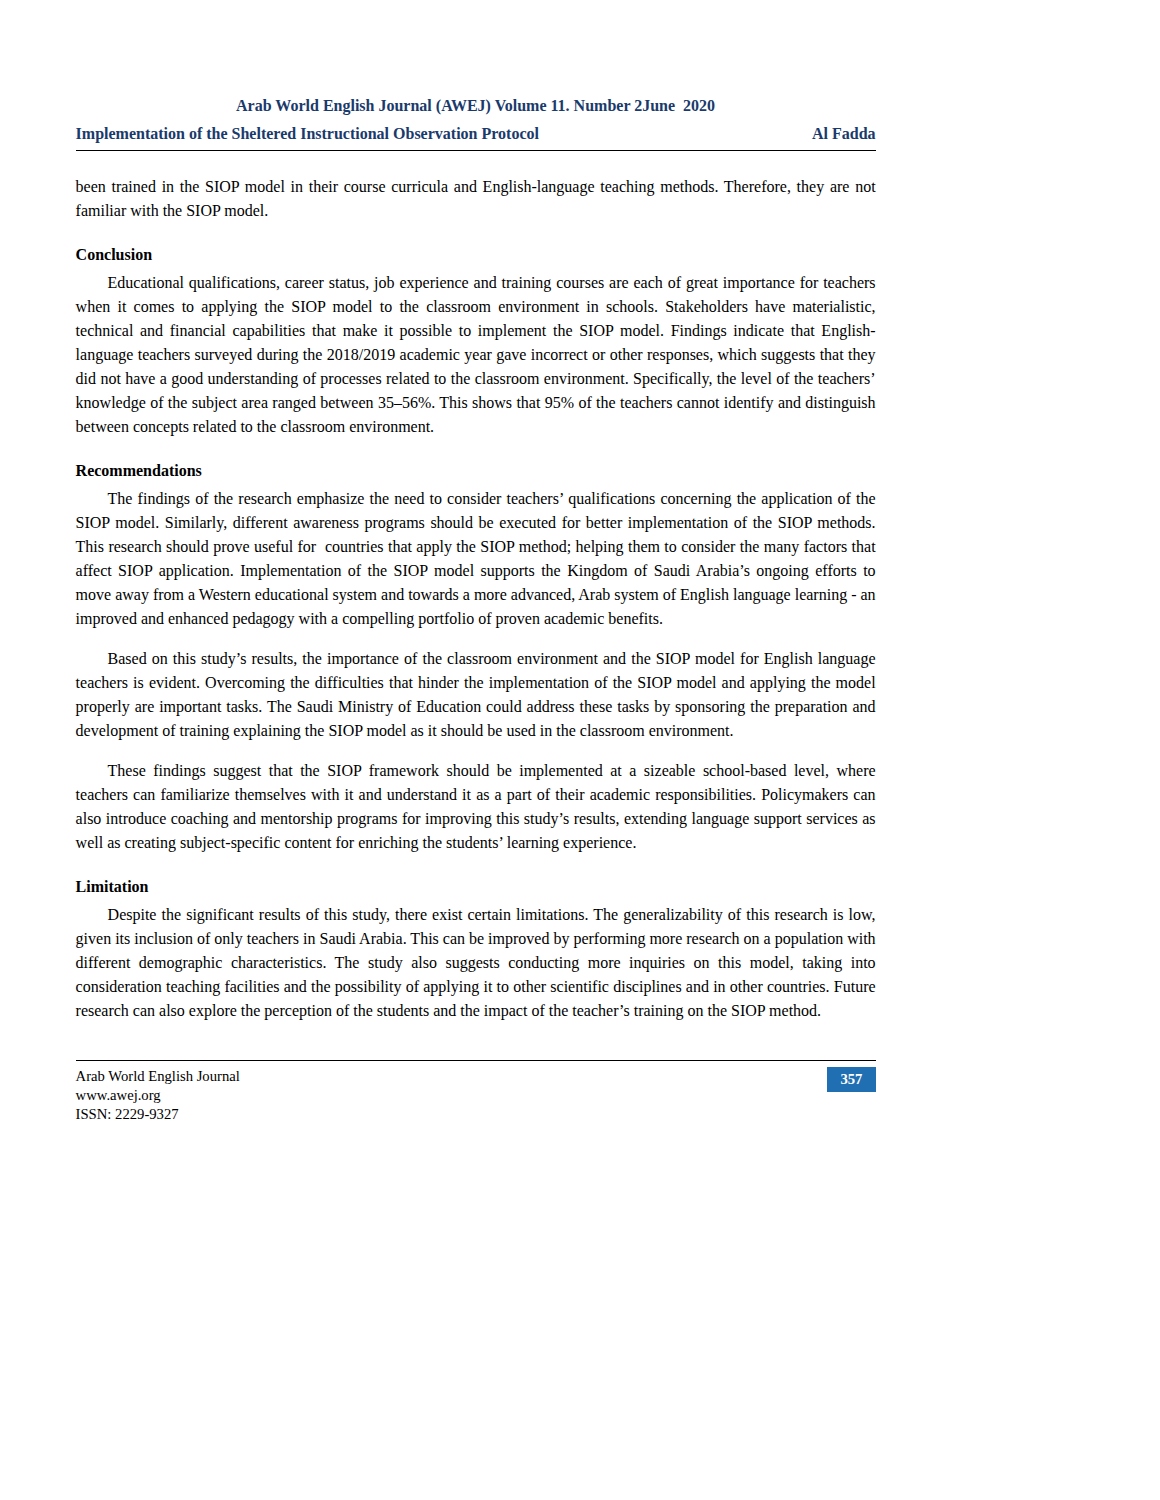Arab World English Journal (AWEJ) Volume 11. Number 2June 2020
Implementation of the Sheltered Instructional Observation Protocol Al Fadda
been trained in the SIOP model in their course curricula and English-language teaching methods. Therefore, they are not familiar with the SIOP model.
Conclusion
Educational qualifications, career status, job experience and training courses are each of great importance for teachers when it comes to applying the SIOP model to the classroom environment in schools. Stakeholders have materialistic, technical and financial capabilities that make it possible to implement the SIOP model. Findings indicate that English-language teachers surveyed during the 2018/2019 academic year gave incorrect or other responses, which suggests that they did not have a good understanding of processes related to the classroom environment. Specifically, the level of the teachers’ knowledge of the subject area ranged between 35–56%. This shows that 95% of the teachers cannot identify and distinguish between concepts related to the classroom environment.
Recommendations
The findings of the research emphasize the need to consider teachers’ qualifications concerning the application of the SIOP model. Similarly, different awareness programs should be executed for better implementation of the SIOP methods. This research should prove useful for countries that apply the SIOP method; helping them to consider the many factors that affect SIOP application. Implementation of the SIOP model supports the Kingdom of Saudi Arabia’s ongoing efforts to move away from a Western educational system and towards a more advanced, Arab system of English language learning - an improved and enhanced pedagogy with a compelling portfolio of proven academic benefits.
Based on this study’s results, the importance of the classroom environment and the SIOP model for English language teachers is evident. Overcoming the difficulties that hinder the implementation of the SIOP model and applying the model properly are important tasks. The Saudi Ministry of Education could address these tasks by sponsoring the preparation and development of training explaining the SIOP model as it should be used in the classroom environment.
These findings suggest that the SIOP framework should be implemented at a sizeable school-based level, where teachers can familiarize themselves with it and understand it as a part of their academic responsibilities. Policymakers can also introduce coaching and mentorship programs for improving this study’s results, extending language support services as well as creating subject-specific content for enriching the students’ learning experience.
Limitation
Despite the significant results of this study, there exist certain limitations. The generalizability of this research is low, given its inclusion of only teachers in Saudi Arabia. This can be improved by performing more research on a population with different demographic characteristics. The study also suggests conducting more inquiries on this model, taking into consideration teaching facilities and the possibility of applying it to other scientific disciplines and in other countries. Future research can also explore the perception of the students and the impact of the teacher’s training on the SIOP method.
Arab World English Journal
www.awej.org
ISSN: 2229-9327
357